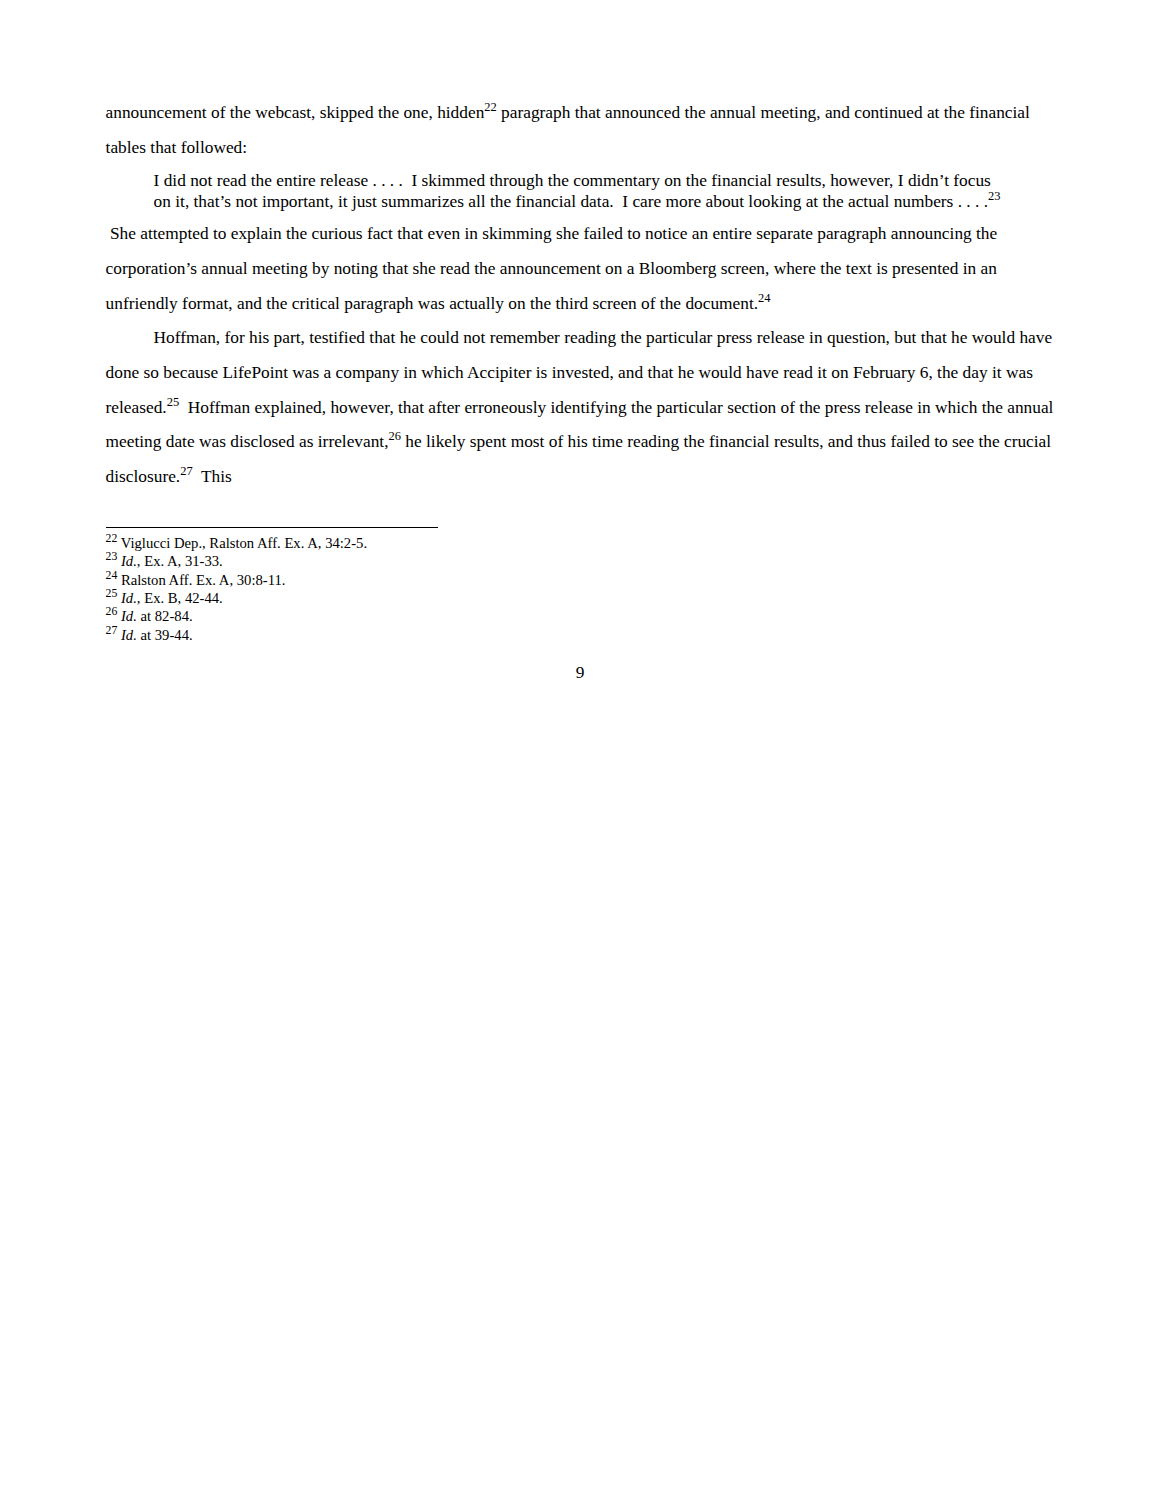announcement of the webcast, skipped the one, hidden22 paragraph that announced the annual meeting, and continued at the financial tables that followed:
I did not read the entire release . . . . I skimmed through the commentary on the financial results, however, I didn’t focus on it, that’s not important, it just summarizes all the financial data. I care more about looking at the actual numbers . . . .23
She attempted to explain the curious fact that even in skimming she failed to notice an entire separate paragraph announcing the corporation’s annual meeting by noting that she read the announcement on a Bloomberg screen, where the text is presented in an unfriendly format, and the critical paragraph was actually on the third screen of the document.24
Hoffman, for his part, testified that he could not remember reading the particular press release in question, but that he would have done so because LifePoint was a company in which Accipiter is invested, and that he would have read it on February 6, the day it was released.25 Hoffman explained, however, that after erroneously identifying the particular section of the press release in which the annual meeting date was disclosed as irrelevant,26 he likely spent most of his time reading the financial results, and thus failed to see the crucial disclosure.27 This
22 Viglucci Dep., Ralston Aff. Ex. A, 34:2-5.
23 Id., Ex. A, 31-33.
24 Ralston Aff. Ex. A, 30:8-11.
25 Id., Ex. B, 42-44.
26 Id. at 82-84.
27 Id. at 39-44.
9